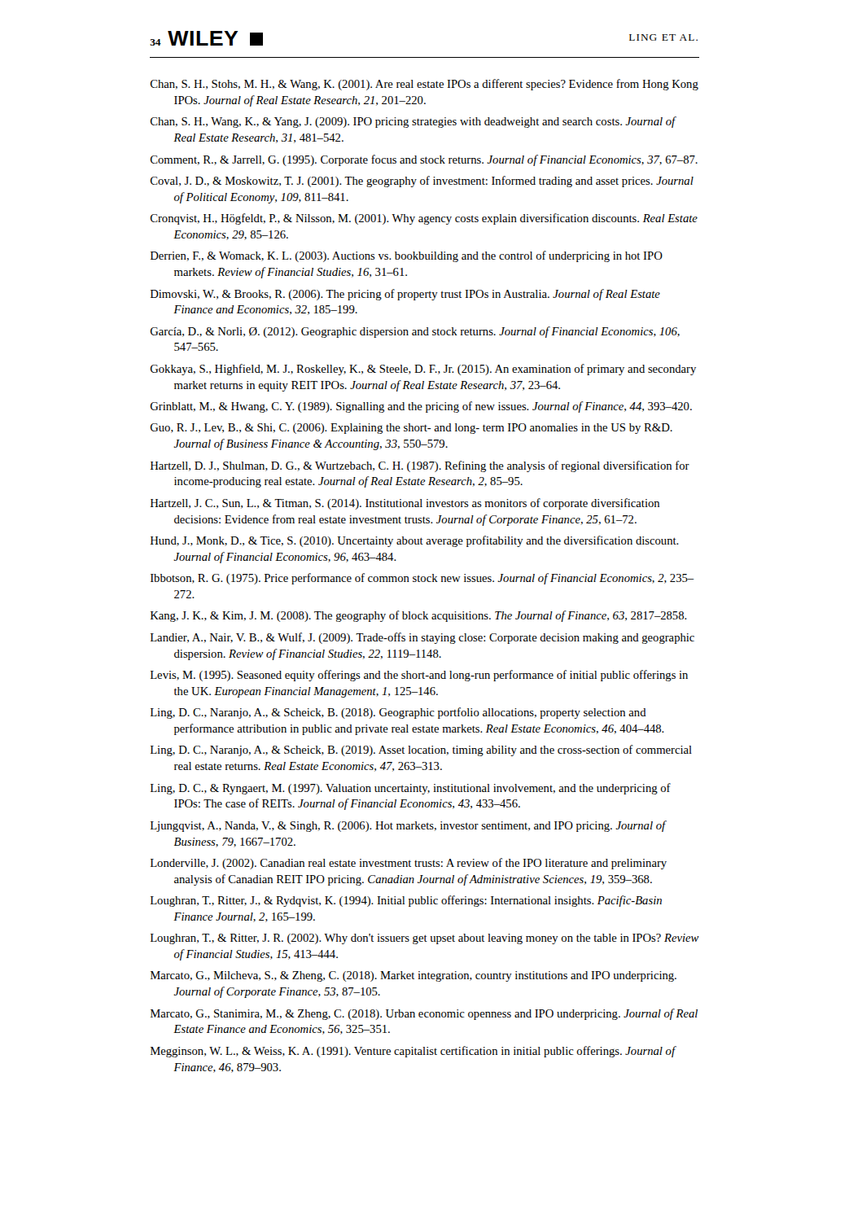34 WILEY
LING ET AL.
Chan, S. H., Stohs, M. H., & Wang, K. (2001). Are real estate IPOs a different species? Evidence from Hong Kong IPOs. Journal of Real Estate Research, 21, 201–220.
Chan, S. H., Wang, K., & Yang, J. (2009). IPO pricing strategies with deadweight and search costs. Journal of Real Estate Research, 31, 481–542.
Comment, R., & Jarrell, G. (1995). Corporate focus and stock returns. Journal of Financial Economics, 37, 67–87.
Coval, J. D., & Moskowitz, T. J. (2001). The geography of investment: Informed trading and asset prices. Journal of Political Economy, 109, 811–841.
Cronqvist, H., Högfeldt, P., & Nilsson, M. (2001). Why agency costs explain diversification discounts. Real Estate Economics, 29, 85–126.
Derrien, F., & Womack, K. L. (2003). Auctions vs. bookbuilding and the control of underpricing in hot IPO markets. Review of Financial Studies, 16, 31–61.
Dimovski, W., & Brooks, R. (2006). The pricing of property trust IPOs in Australia. Journal of Real Estate Finance and Economics, 32, 185–199.
García, D., & Norli, Ø. (2012). Geographic dispersion and stock returns. Journal of Financial Economics, 106, 547–565.
Gokkaya, S., Highfield, M. J., Roskelley, K., & Steele, D. F., Jr. (2015). An examination of primary and secondary market returns in equity REIT IPOs. Journal of Real Estate Research, 37, 23–64.
Grinblatt, M., & Hwang, C. Y. (1989). Signalling and the pricing of new issues. Journal of Finance, 44, 393–420.
Guo, R. J., Lev, B., & Shi, C. (2006). Explaining the short- and long- term IPO anomalies in the US by R&D. Journal of Business Finance & Accounting, 33, 550–579.
Hartzell, D. J., Shulman, D. G., & Wurtzebach, C. H. (1987). Refining the analysis of regional diversification for income-producing real estate. Journal of Real Estate Research, 2, 85–95.
Hartzell, J. C., Sun, L., & Titman, S. (2014). Institutional investors as monitors of corporate diversification decisions: Evidence from real estate investment trusts. Journal of Corporate Finance, 25, 61–72.
Hund, J., Monk, D., & Tice, S. (2010). Uncertainty about average profitability and the diversification discount. Journal of Financial Economics, 96, 463–484.
Ibbotson, R. G. (1975). Price performance of common stock new issues. Journal of Financial Economics, 2, 235–272.
Kang, J. K., & Kim, J. M. (2008). The geography of block acquisitions. The Journal of Finance, 63, 2817–2858.
Landier, A., Nair, V. B., & Wulf, J. (2009). Trade-offs in staying close: Corporate decision making and geographic dispersion. Review of Financial Studies, 22, 1119–1148.
Levis, M. (1995). Seasoned equity offerings and the short-and long-run performance of initial public offerings in the UK. European Financial Management, 1, 125–146.
Ling, D. C., Naranjo, A., & Scheick, B. (2018). Geographic portfolio allocations, property selection and performance attribution in public and private real estate markets. Real Estate Economics, 46, 404–448.
Ling, D. C., Naranjo, A., & Scheick, B. (2019). Asset location, timing ability and the cross-section of commercial real estate returns. Real Estate Economics, 47, 263–313.
Ling, D. C., & Ryngaert, M. (1997). Valuation uncertainty, institutional involvement, and the underpricing of IPOs: The case of REITs. Journal of Financial Economics, 43, 433–456.
Ljungqvist, A., Nanda, V., & Singh, R. (2006). Hot markets, investor sentiment, and IPO pricing. Journal of Business, 79, 1667–1702.
Londerville, J. (2002). Canadian real estate investment trusts: A review of the IPO literature and preliminary analysis of Canadian REIT IPO pricing. Canadian Journal of Administrative Sciences, 19, 359–368.
Loughran, T., Ritter, J., & Rydqvist, K. (1994). Initial public offerings: International insights. Pacific-Basin Finance Journal, 2, 165–199.
Loughran, T., & Ritter, J. R. (2002). Why don't issuers get upset about leaving money on the table in IPOs? Review of Financial Studies, 15, 413–444.
Marcato, G., Milcheva, S., & Zheng, C. (2018). Market integration, country institutions and IPO underpricing. Journal of Corporate Finance, 53, 87–105.
Marcato, G., Stanimira, M., & Zheng, C. (2018). Urban economic openness and IPO underpricing. Journal of Real Estate Finance and Economics, 56, 325–351.
Megginson, W. L., & Weiss, K. A. (1991). Venture capitalist certification in initial public offerings. Journal of Finance, 46, 879–903.